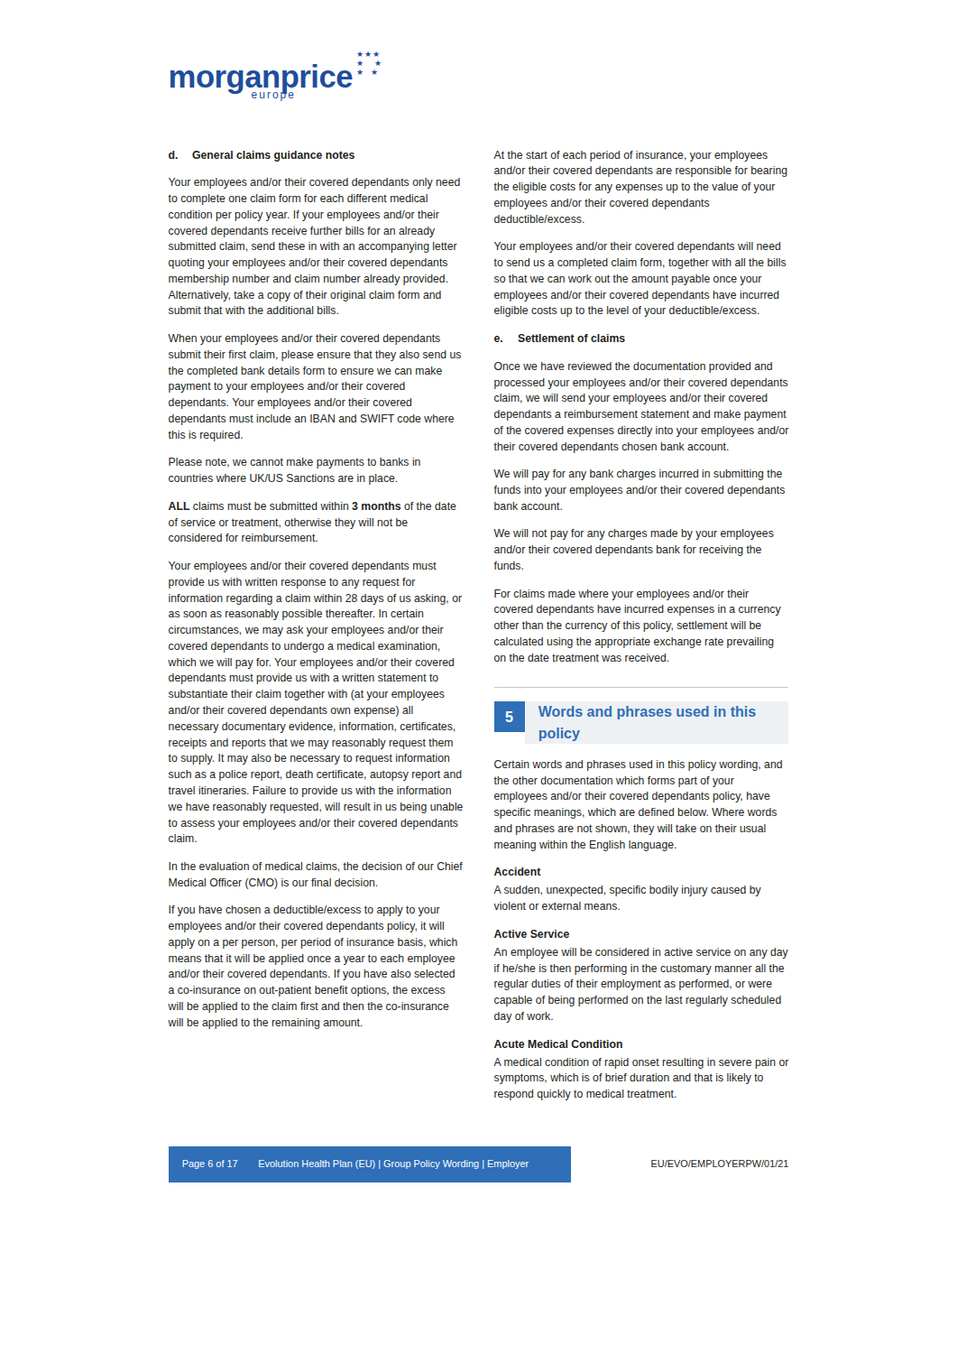morganprice★★★
★ ★
★ ★
europe
d. General claims guidance notes
Your employees and/or their covered dependants only need to complete one claim form for each different medical condition per policy year. If your employees and/or their covered dependants receive further bills for an already submitted claim, send these in with an accompanying letter quoting your employees and/or their covered dependants membership number and claim number already provided. Alternatively, take a copy of their original claim form and submit that with the additional bills.
When your employees and/or their covered dependants submit their first claim, please ensure that they also send us the completed bank details form to ensure we can make payment to your employees and/or their covered dependants. Your employees and/or their covered dependants must include an IBAN and SWIFT code where this is required.
Please note, we cannot make payments to banks in countries where UK/US Sanctions are in place.
ALL claims must be submitted within 3 months of the date of service or treatment, otherwise they will not be considered for reimbursement.
Your employees and/or their covered dependants must provide us with written response to any request for information regarding a claim within 28 days of us asking, or as soon as reasonably possible thereafter. In certain circumstances, we may ask your employees and/or their covered dependants to undergo a medical examination, which we will pay for. Your employees and/or their covered dependants must provide us with a written statement to substantiate their claim together with (at your employees and/or their covered dependants own expense) all necessary documentary evidence, information, certificates, receipts and reports that we may reasonably request them to supply. It may also be necessary to request information such as a police report, death certificate, autopsy report and travel itineraries. Failure to provide us with the information we have reasonably requested, will result in us being unable to assess your employees and/or their covered dependants claim.
In the evaluation of medical claims, the decision of our Chief Medical Officer (CMO) is our final decision.
If you have chosen a deductible/excess to apply to your employees and/or their covered dependants policy, it will apply on a per person, per period of insurance basis, which means that it will be applied once a year to each employee and/or their covered dependants. If you have also selected a co-insurance on out-patient benefit options, the excess will be applied to the claim first and then the co-insurance will be applied to the remaining amount.
At the start of each period of insurance, your employees and/or their covered dependants are responsible for bearing the eligible costs for any expenses up to the value of your employees and/or their covered dependants deductible/excess.
Your employees and/or their covered dependants will need to send us a completed claim form, together with all the bills so that we can work out the amount payable once your employees and/or their covered dependants have incurred eligible costs up to the level of your deductible/excess.
e. Settlement of claims
Once we have reviewed the documentation provided and processed your employees and/or their covered dependants claim, we will send your employees and/or their covered dependants a reimbursement statement and make payment of the covered expenses directly into your employees and/or their covered dependants chosen bank account.
We will pay for any bank charges incurred in submitting the funds into your employees and/or their covered dependants bank account.
We will not pay for any charges made by your employees and/or their covered dependants bank for receiving the funds.
For claims made where your employees and/or their covered dependants have incurred expenses in a currency
other than the currency of this policy, settlement will be calculated using the appropriate exchange rate prevailing on the date treatment was received.
5
Words and phrases used in this policy
Certain words and phrases used in this policy wording, and the other documentation which forms part of your employees and/or their covered dependants policy, have specific meanings, which are defined below. Where words and phrases are not shown, they will take on their usual meaning within the English language.
Accident
A sudden, unexpected, specific bodily injury caused by violent or external means.
Active Service
An employee will be considered in active service on any day if he/she is then performing in the customary manner all the regular duties of their employment as performed, or were capable of being performed on the last regularly scheduled day of work.
Acute Medical Condition
A medical condition of rapid onset resulting in severe pain or symptoms, which is of brief duration and that is likely to respond quickly to medical treatment.
Page 6 of 17 Evolution Health Plan (EU) | Group Policy Wording | Employer
EU/EVO/EMPLOYERPW/01/21